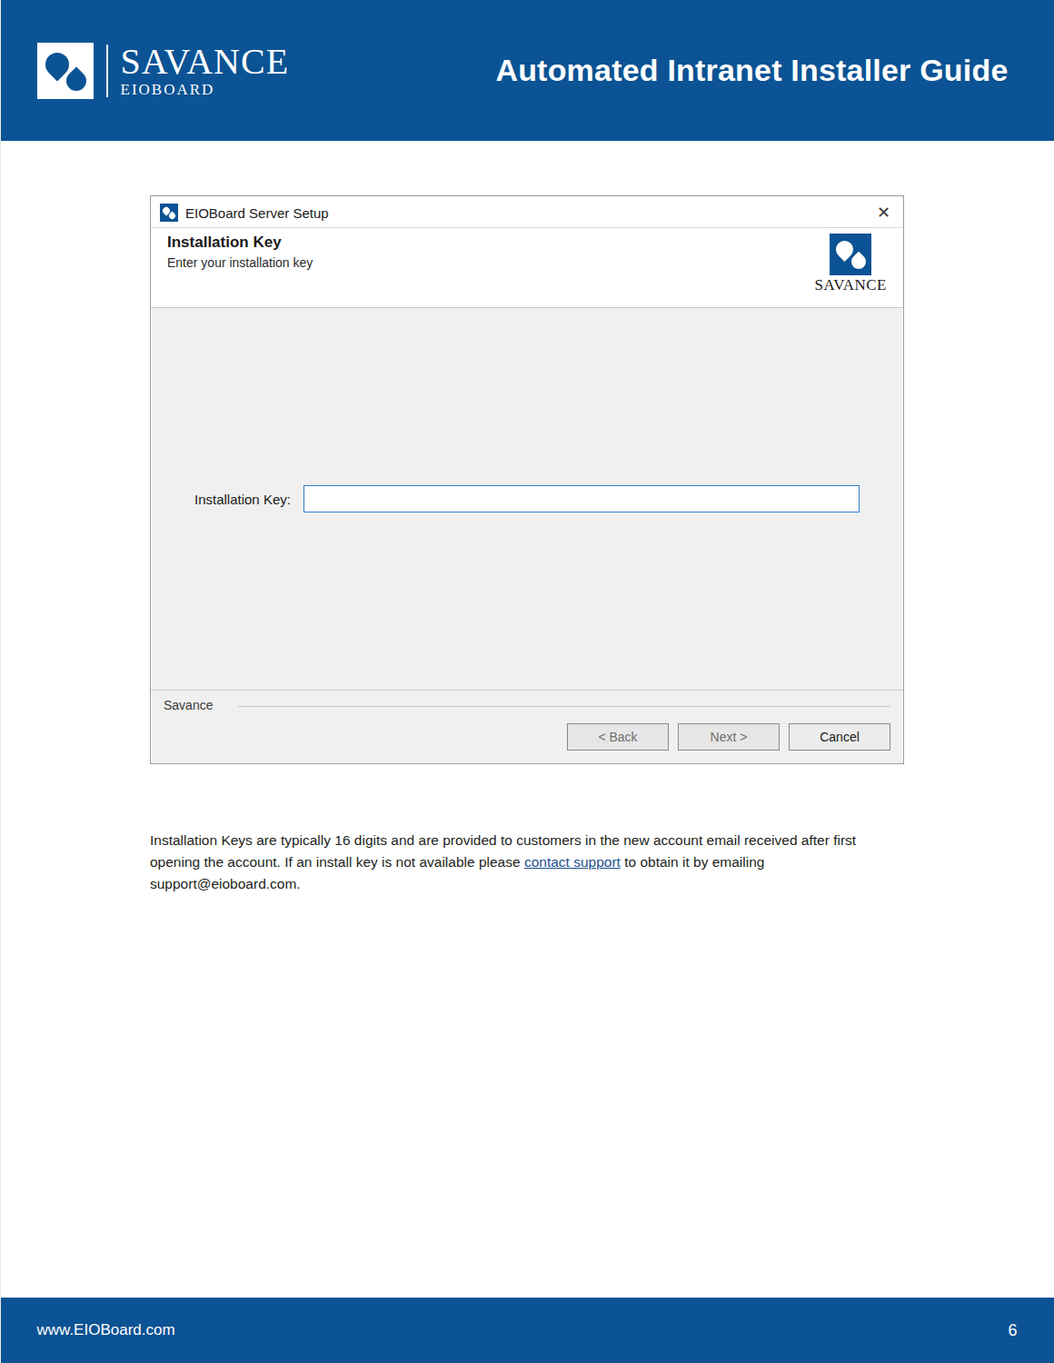SAVANCE EIOBOARD
Automated Intranet Installer Guide
EIOBoard Server Setup
✕
Installation Key
Enter your installation key
SAVANCE
Installation Key:
Savance
< Back Next > Cancel
Installation Keys are typically 16 digits and are provided to customers in the new account email received after first opening the account. If an install key is not available please contact support to obtain it by emailing support@eioboard.com.
www.EIOBoard.com 6